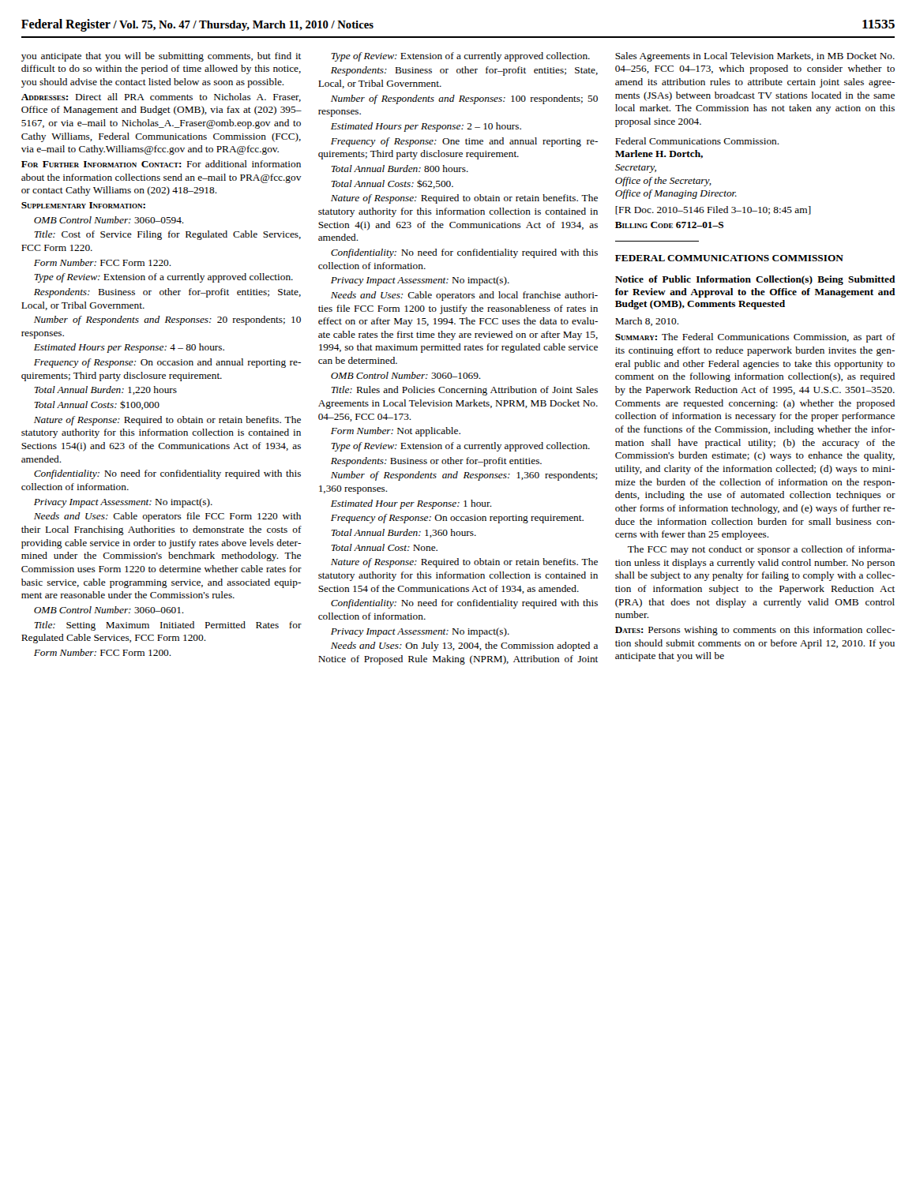Federal Register / Vol. 75, No. 47 / Thursday, March 11, 2010 / Notices
11535
you anticipate that you will be submitting comments, but find it difficult to do so within the period of time allowed by this notice, you should advise the contact listed below as soon as possible.
Addresses: Direct all PRA comments to Nicholas A. Fraser, Office of Management and Budget (OMB), via fax at (202) 395–5167, or via e–mail to Nicholas_A._Fraser@omb.eop.gov and to Cathy Williams, Federal Communications Commission (FCC), via e–mail to Cathy.Williams@fcc.gov and to PRA@fcc.gov.
For Further Information Contact: For additional information about the information collections send an e–mail to PRA@fcc.gov or contact Cathy Williams on (202) 418–2918.
Supplementary Information:
OMB Control Number: 3060–0594.
Title: Cost of Service Filing for Regulated Cable Services, FCC Form 1220.
Form Number: FCC Form 1220.
Type of Review: Extension of a currently approved collection.
Respondents: Business or other for–profit entities; State, Local, or Tribal Government.
Number of Respondents and Responses: 20 respondents; 10 responses.
Estimated Hours per Response: 4 – 80 hours.
Frequency of Response: On occasion and annual reporting requirements; Third party disclosure requirement.
Total Annual Burden: 1,220 hours
Total Annual Costs: $100,000
Nature of Response: Required to obtain or retain benefits. The statutory authority for this information collection is contained in Sections 154(i) and 623 of the Communications Act of 1934, as amended.
Confidentiality: No need for confidentiality required with this collection of information.
Privacy Impact Assessment: No impact(s).
Needs and Uses: Cable operators file FCC Form 1220 with their Local Franchising Authorities to demonstrate the costs of providing cable service in order to justify rates above levels determined under the Commission's benchmark methodology. The Commission uses Form 1220 to determine whether cable rates for basic service, cable programming service, and associated equipment are reasonable under the Commission's rules.
OMB Control Number: 3060–0601.
Title: Setting Maximum Initiated Permitted Rates for Regulated Cable Services, FCC Form 1200.
Form Number: FCC Form 1200.
Type of Review: Extension of a currently approved collection.
Respondents: Business or other for–profit entities; State, Local, or Tribal Government.
Number of Respondents and Responses: 100 respondents; 50 responses.
Estimated Hours per Response: 2 – 10 hours.
Frequency of Response: One time and annual reporting requirements; Third party disclosure requirement.
Total Annual Burden: 800 hours.
Total Annual Costs: $62,500.
Nature of Response: Required to obtain or retain benefits. The statutory authority for this information collection is contained in Section 4(i) and 623 of the Communications Act of 1934, as amended.
Confidentiality: No need for confidentiality required with this collection of information.
Privacy Impact Assessment: No impact(s).
Needs and Uses: Cable operators and local franchise authorities file FCC Form 1200 to justify the reasonableness of rates in effect on or after May 15, 1994. The FCC uses the data to evaluate cable rates the first time they are reviewed on or after May 15, 1994, so that maximum permitted rates for regulated cable service can be determined.
OMB Control Number: 3060–1069.
Title: Rules and Policies Concerning Attribution of Joint Sales Agreements in Local Television Markets, NPRM, MB Docket No. 04–256, FCC 04–173.
Form Number: Not applicable.
Type of Review: Extension of a currently approved collection.
Respondents: Business or other for–profit entities.
Number of Respondents and Responses: 1,360 respondents; 1,360 responses.
Estimated Hour per Response: 1 hour.
Frequency of Response: On occasion reporting requirement.
Total Annual Burden: 1,360 hours.
Total Annual Cost: None.
Nature of Response: Required to obtain or retain benefits. The statutory authority for this information collection is contained in Section 154 of the Communications Act of 1934, as amended.
Confidentiality: No need for confidentiality required with this collection of information.
Privacy Impact Assessment: No impact(s).
Needs and Uses: On July 13, 2004, the Commission adopted a Notice of Proposed Rule Making (NPRM), Attribution of Joint Sales Agreements in Local Television Markets, in MB Docket No. 04–256, FCC 04–173, which proposed to consider whether to amend its attribution rules to attribute certain joint sales agreements (JSAs) between broadcast TV stations located in the same local market. The Commission has not taken any action on this proposal since 2004.
Federal Communications Commission.
Marlene H. Dortch,
Secretary,
Office of the Secretary,
Office of Managing Director.
[FR Doc. 2010–5146 Filed 3–10–10; 8:45 am]
Billing Code 6712–01–S
FEDERAL COMMUNICATIONS COMMISSION
Notice of Public Information Collection(s) Being Submitted for Review and Approval to the Office of Management and Budget (OMB), Comments Requested
March 8, 2010.
Summary: The Federal Communications Commission, as part of its continuing effort to reduce paperwork burden invites the general public and other Federal agencies to take this opportunity to comment on the following information collection(s), as required by the Paperwork Reduction Act of 1995, 44 U.S.C. 3501–3520. Comments are requested concerning: (a) whether the proposed collection of information is necessary for the proper performance of the functions of the Commission, including whether the information shall have practical utility; (b) the accuracy of the Commission's burden estimate; (c) ways to enhance the quality, utility, and clarity of the information collected; (d) ways to minimize the burden of the collection of information on the respondents, including the use of automated collection techniques or other forms of information technology, and (e) ways of further reduce the information collection burden for small business concerns with fewer than 25 employees.
The FCC may not conduct or sponsor a collection of information unless it displays a currently valid control number. No person shall be subject to any penalty for failing to comply with a collection of information subject to the Paperwork Reduction Act (PRA) that does not display a currently valid OMB control number.
Dates: Persons wishing to comments on this information collection should submit comments on or before April 12, 2010. If you anticipate that you will be